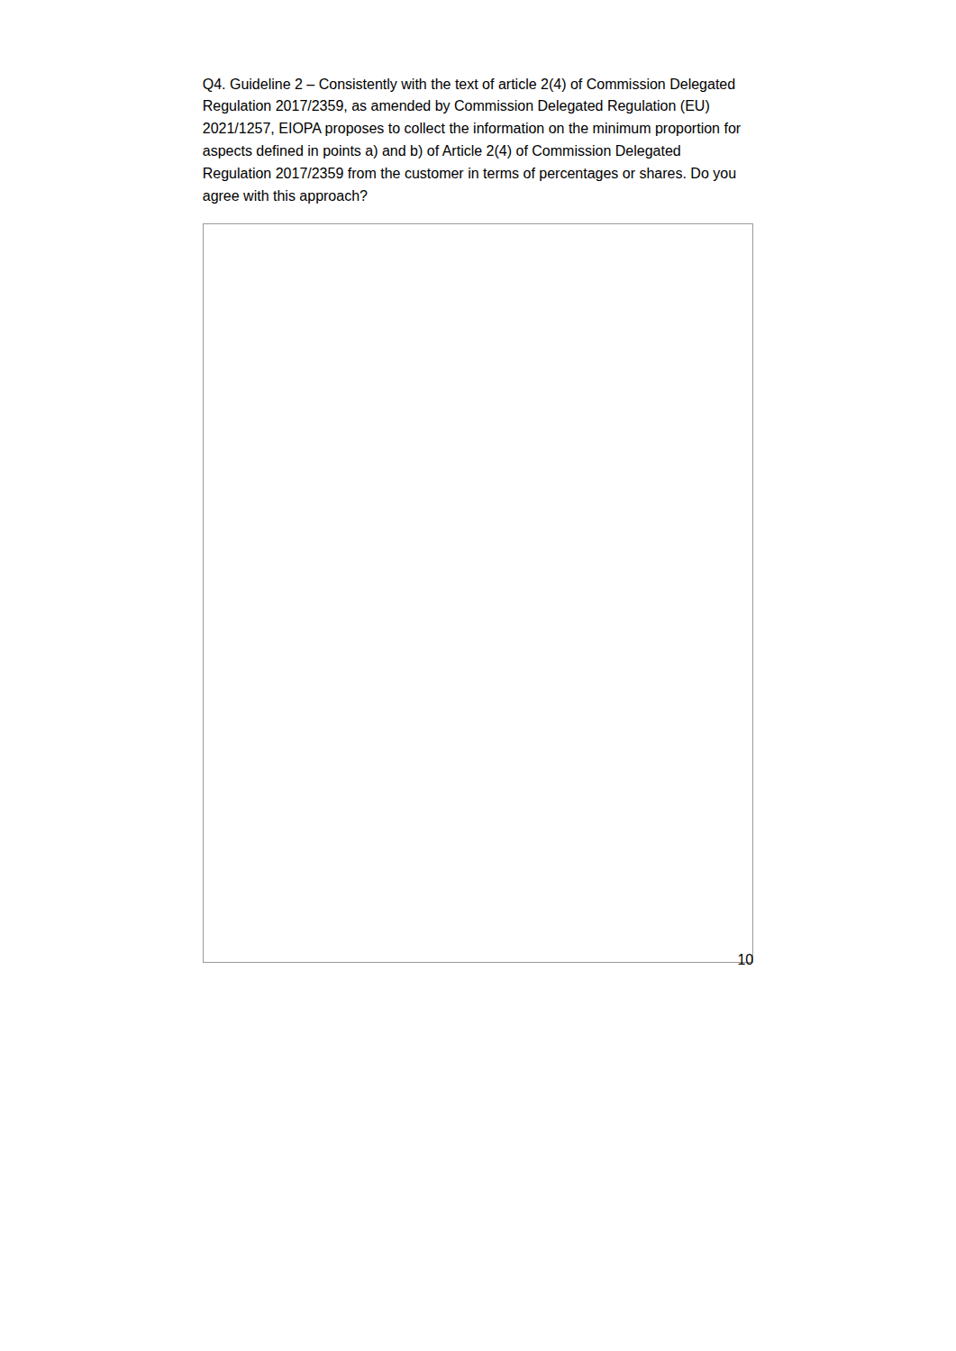Q4. Guideline 2 – Consistently with the text of article 2(4) of Commission Delegated Regulation 2017/2359, as amended by Commission Delegated Regulation (EU) 2021/1257, EIOPA proposes to collect the information on the minimum proportion for aspects defined in points a) and b) of Article 2(4) of Commission Delegated Regulation 2017/2359 from the customer in terms of percentages or shares. Do you agree with this approach?
10